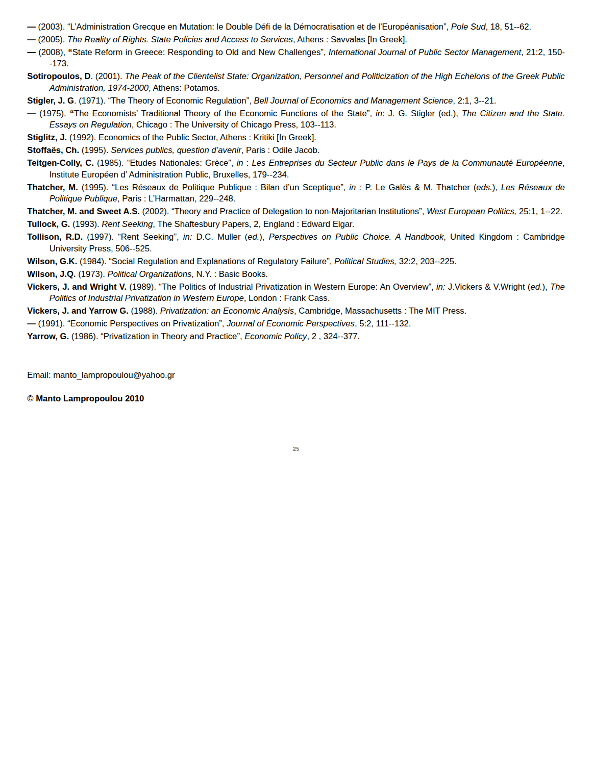— (2003). “L’Administration Grecque en Mutation: le Double Défi de la Démocratisation et de l’Européanisation”, Pole Sud, 18, 51--62.
— (2005). The Reality of Rights. State Policies and Access to Services, Athens : Savvalas [In Greek].
— (2008), “State Reform in Greece: Responding to Old and New Challenges”, International Journal of Public Sector Management, 21:2, 150--173.
Sotiropoulos, D. (2001). The Peak of the Clientelist State: Organization, Personnel and Politicization of the High Echelons of the Greek Public Administration, 1974-2000, Athens: Potamos.
Stigler, J. G. (1971). “The Theory of Economic Regulation”, Bell Journal of Economics and Management Science, 2:1, 3--21.
— (1975). “The Economists’ Traditional Theory of the Economic Functions of the State”, in: J. G. Stigler (ed.), The Citizen and the State. Essays on Regulation, Chicago : The University of Chicago Press, 103--113.
Stiglitz, J. (1992). Economics of the Public Sector, Athens : Kritiki [In Greek].
Stoffaës, Ch. (1995). Services publics, question d’avenir, Paris : Odile Jacob.
Teitgen-Colly, C. (1985). “Etudes Nationales: Grèce”, in : Les Entreprises du Secteur Public dans le Pays de la Communauté Européenne, Institute Européen d’ Administration Public, Bruxelles, 179--234.
Thatcher, M. (1995). “Les Réseaux de Politique Publique : Bilan d’un Sceptique”, in : P. Le Galès & M. Thatcher (eds.), Les Réseaux de Politique Publique, Paris : L’Harmattan, 229--248.
Thatcher, M. and Sweet A.S. (2002). “Theory and Practice of Delegation to non-Majoritarian Institutions”, West European Politics, 25:1, 1--22.
Tullock, G. (1993). Rent Seeking, The Shaftesbury Papers, 2, England : Edward Elgar.
Tollison, R.D. (1997). “Rent Seeking”, in: D.C. Muller (ed.), Perspectives on Public Choice. A Handbook, United Kingdom : Cambridge University Press, 506--525.
Wilson, G.K. (1984). “Social Regulation and Explanations of Regulatory Failure”, Political Studies, 32:2, 203--225.
Wilson, J.Q. (1973). Political Organizations, N.Y. : Basic Books.
Vickers, J. and Wright V. (1989). “The Politics of Industrial Privatization in Western Europe: An Overview”, in: J.Vickers & V.Wright (ed.), The Politics of Industrial Privatization in Western Europe, London : Frank Cass.
Vickers, J. and Yarrow G. (1988). Privatization: an Economic Analysis, Cambridge, Massachusetts : The MIT Press.
— (1991). “Economic Perspectives on Privatization”, Journal of Economic Perspectives, 5:2, 111--132.
Yarrow, G. (1986). “Privatization in Theory and Practice”, Economic Policy, 2 , 324--377.
Email: manto_lampropoulou@yahoo.gr
© Manto Lampropoulou 2010
25